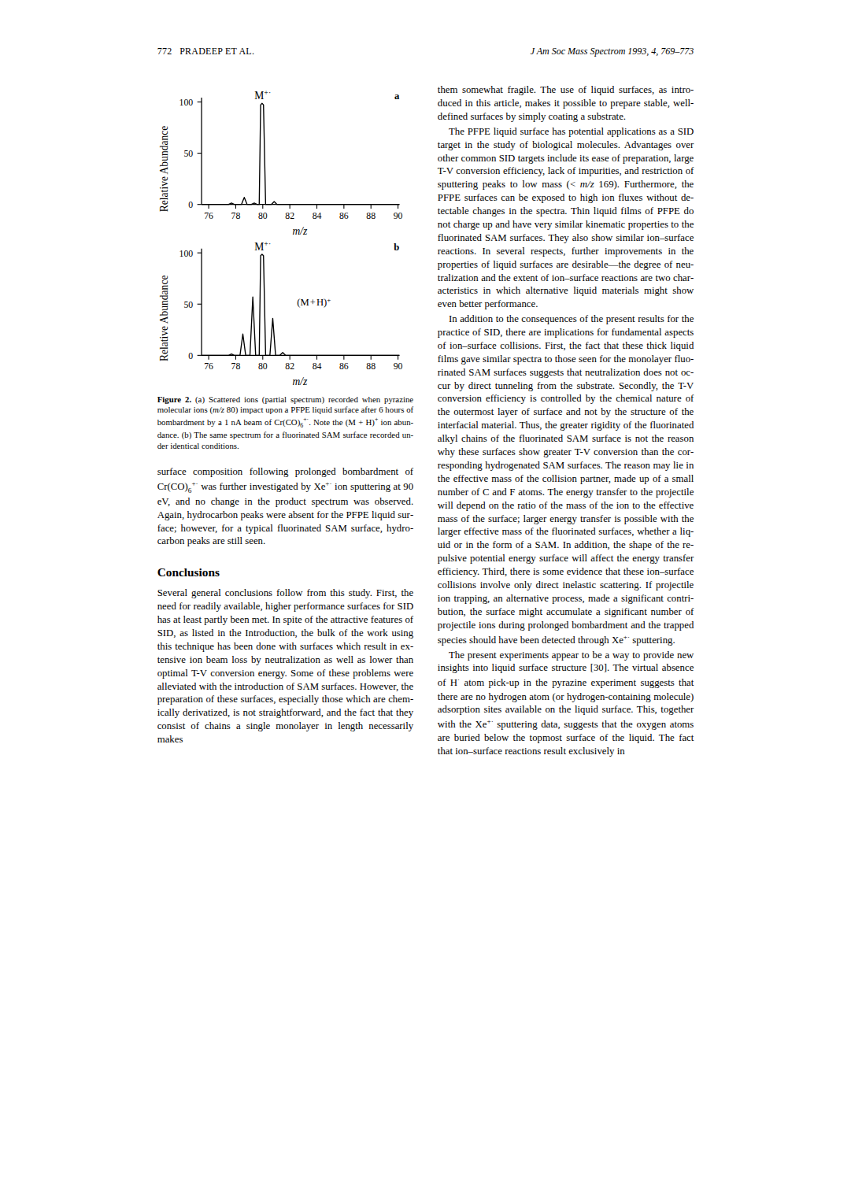772 PRADEEP ET AL.
J Am Soc Mass Spectrom 1993, 4, 769–773
Relative Abundance Relative Abundance 100 50 0 76 78 80 82 84 86 88 90 m/z a M+· 100 50 0 76 78 80 82 84 86 88 90 m/z b M+· (M + H)+
Figure 2. (a) Scattered ions (partial spectrum) recorded when pyrazine molecular ions (m/z 80) impact upon a PFPE liquid surface after 6 hours of bombardment by a 1 nA beam of Cr(CO)6+·. Note the (M + H)+ ion abundance. (b) The same spectrum for a fluorinated SAM surface recorded under identical conditions.
surface composition following prolonged bombardment of Cr(CO)6+· was further investigated by Xe+· ion sputtering at 90 eV, and no change in the product spectrum was observed. Again, hydrocarbon peaks were absent for the PFPE liquid surface; however, for a typical fluorinated SAM surface, hydrocarbon peaks are still seen.
Conclusions
Several general conclusions follow from this study. First, the need for readily available, higher performance surfaces for SID has at least partly been met. In spite of the attractive features of SID, as listed in the Introduction, the bulk of the work using this technique has been done with surfaces which result in extensive ion beam loss by neutralization as well as lower than optimal T-V conversion energy. Some of these problems were alleviated with the introduction of SAM surfaces. However, the preparation of these surfaces, especially those which are chemically derivatized, is not straightforward, and the fact that they consist of chains a single monolayer in length necessarily makes
them somewhat fragile. The use of liquid surfaces, as introduced in this article, makes it possible to prepare stable, well-defined surfaces by simply coating a substrate.
The PFPE liquid surface has potential applications as a SID target in the study of biological molecules. Advantages over other common SID targets include its ease of preparation, large T-V conversion efficiency, lack of impurities, and restriction of sputtering peaks to low mass (< m/z 169). Furthermore, the PFPE surfaces can be exposed to high ion fluxes without detectable changes in the spectra. Thin liquid films of PFPE do not charge up and have very similar kinematic properties to the fluorinated SAM surfaces. They also show similar ion–surface reactions. In several respects, further improvements in the properties of liquid surfaces are desirable—the degree of neutralization and the extent of ion–surface reactions are two characteristics in which alternative liquid materials might show even better performance.
In addition to the consequences of the present results for the practice of SID, there are implications for fundamental aspects of ion–surface collisions. First, the fact that these thick liquid films gave similar spectra to those seen for the monolayer fluorinated SAM surfaces suggests that neutralization does not occur by direct tunneling from the substrate. Secondly, the T-V conversion efficiency is controlled by the chemical nature of the outermost layer of surface and not by the structure of the interfacial material. Thus, the greater rigidity of the fluorinated alkyl chains of the fluorinated SAM surface is not the reason why these surfaces show greater T-V conversion than the corresponding hydrogenated SAM surfaces. The reason may lie in the effective mass of the collision partner, made up of a small number of C and F atoms. The energy transfer to the projectile will depend on the ratio of the mass of the ion to the effective mass of the surface; larger energy transfer is possible with the larger effective mass of the fluorinated surfaces, whether a liquid or in the form of a SAM. In addition, the shape of the repulsive potential energy surface will affect the energy transfer efficiency. Third, there is some evidence that these ion–surface collisions involve only direct inelastic scattering. If projectile ion trapping, an alternative process, made a significant contribution, the surface might accumulate a significant number of projectile ions during prolonged bombardment and the trapped species should have been detected through Xe+· sputtering.
The present experiments appear to be a way to provide new insights into liquid surface structure [30]. The virtual absence of H· atom pick-up in the pyrazine experiment suggests that there are no hydrogen atom (or hydrogen-containing molecule) adsorption sites available on the liquid surface. This, together with the Xe+· sputtering data, suggests that the oxygen atoms are buried below the topmost surface of the liquid. The fact that ion–surface reactions result exclusively in